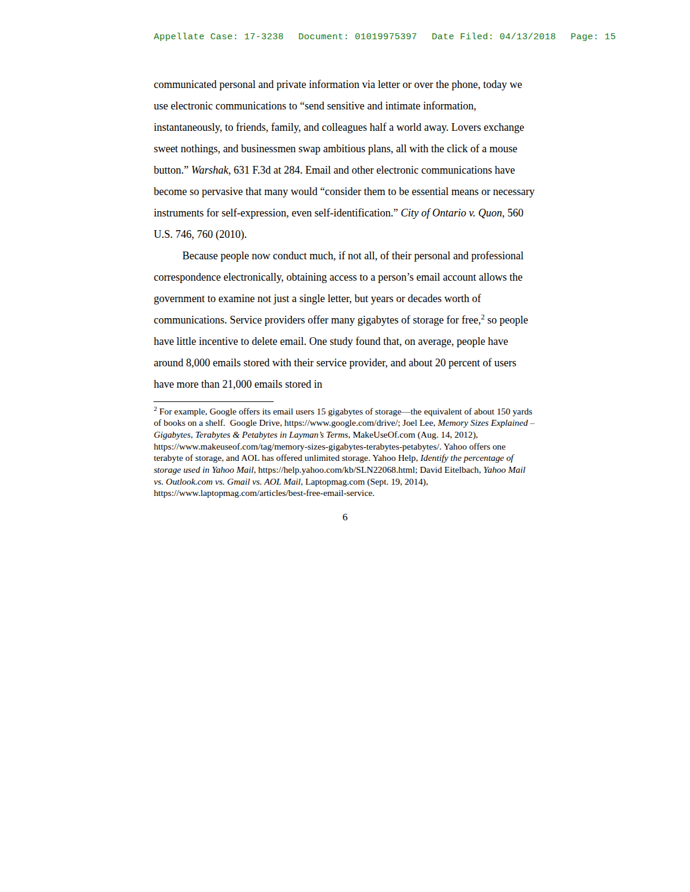Appellate Case: 17-3238 Document: 01019975397 Date Filed: 04/13/2018 Page: 15
communicated personal and private information via letter or over the phone, today we use electronic communications to “send sensitive and intimate information, instantaneously, to friends, family, and colleagues half a world away. Lovers exchange sweet nothings, and businessmen swap ambitious plans, all with the click of a mouse button.” Warshak, 631 F.3d at 284. Email and other electronic communications have become so pervasive that many would “consider them to be essential means or necessary instruments for self-expression, even self-identification.” City of Ontario v. Quon, 560 U.S. 746, 760 (2010).
Because people now conduct much, if not all, of their personal and professional correspondence electronically, obtaining access to a person’s email account allows the government to examine not just a single letter, but years or decades worth of communications. Service providers offer many gigabytes of storage for free,2 so people have little incentive to delete email. One study found that, on average, people have around 8,000 emails stored with their service provider, and about 20 percent of users have more than 21,000 emails stored in
2 For example, Google offers its email users 15 gigabytes of storage—the equivalent of about 150 yards of books on a shelf. Google Drive, https://www.google.com/drive/; Joel Lee, Memory Sizes Explained – Gigabytes, Terabytes & Petabytes in Layman’s Terms, MakeUseOf.com (Aug. 14, 2012), https://www.makeuseof.com/tag/memory-sizes-gigabytes-terabytes-petabytes/. Yahoo offers one terabyte of storage, and AOL has offered unlimited storage. Yahoo Help, Identify the percentage of storage used in Yahoo Mail, https://help.yahoo.com/kb/SLN22068.html; David Eitelbach, Yahoo Mail vs. Outlook.com vs. Gmail vs. AOL Mail, Laptopmag.com (Sept. 19, 2014), https://www.laptopmag.com/articles/best-free-email-service.
6